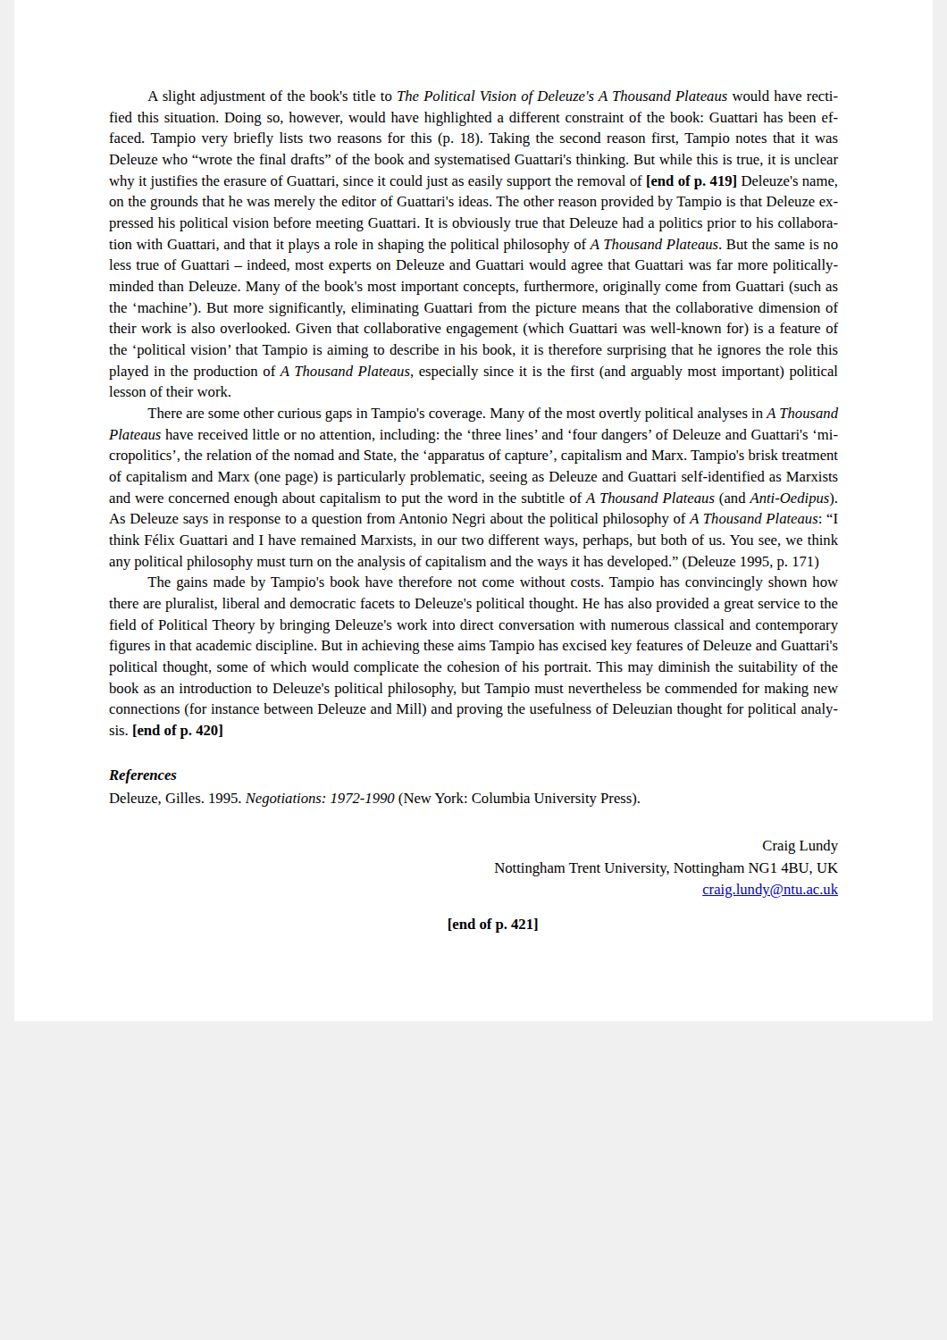A slight adjustment of the book's title to The Political Vision of Deleuze's A Thousand Plateaus would have rectified this situation. Doing so, however, would have highlighted a different constraint of the book: Guattari has been effaced. Tampio very briefly lists two reasons for this (p. 18). Taking the second reason first, Tampio notes that it was Deleuze who “wrote the final drafts” of the book and systematised Guattari's thinking. But while this is true, it is unclear why it justifies the erasure of Guattari, since it could just as easily support the removal of [end of p. 419] Deleuze's name, on the grounds that he was merely the editor of Guattari's ideas. The other reason provided by Tampio is that Deleuze expressed his political vision before meeting Guattari. It is obviously true that Deleuze had a politics prior to his collaboration with Guattari, and that it plays a role in shaping the political philosophy of A Thousand Plateaus. But the same is no less true of Guattari – indeed, most experts on Deleuze and Guattari would agree that Guattari was far more politically-minded than Deleuze. Many of the book's most important concepts, furthermore, originally come from Guattari (such as the ‘machine’). But more significantly, eliminating Guattari from the picture means that the collaborative dimension of their work is also overlooked. Given that collaborative engagement (which Guattari was well-known for) is a feature of the ‘political vision’ that Tampio is aiming to describe in his book, it is therefore surprising that he ignores the role this played in the production of A Thousand Plateaus, especially since it is the first (and arguably most important) political lesson of their work.
There are some other curious gaps in Tampio's coverage. Many of the most overtly political analyses in A Thousand Plateaus have received little or no attention, including: the ‘three lines’ and ‘four dangers’ of Deleuze and Guattari's ‘micropolitics’, the relation of the nomad and State, the ‘apparatus of capture’, capitalism and Marx. Tampio's brisk treatment of capitalism and Marx (one page) is particularly problematic, seeing as Deleuze and Guattari self-identified as Marxists and were concerned enough about capitalism to put the word in the subtitle of A Thousand Plateaus (and Anti-Oedipus). As Deleuze says in response to a question from Antonio Negri about the political philosophy of A Thousand Plateaus: “I think Félix Guattari and I have remained Marxists, in our two different ways, perhaps, but both of us. You see, we think any political philosophy must turn on the analysis of capitalism and the ways it has developed.” (Deleuze 1995, p. 171)
The gains made by Tampio's book have therefore not come without costs. Tampio has convincingly shown how there are pluralist, liberal and democratic facets to Deleuze's political thought. He has also provided a great service to the field of Political Theory by bringing Deleuze's work into direct conversation with numerous classical and contemporary figures in that academic discipline. But in achieving these aims Tampio has excised key features of Deleuze and Guattari's political thought, some of which would complicate the cohesion of his portrait. This may diminish the suitability of the book as an introduction to Deleuze's political philosophy, but Tampio must nevertheless be commended for making new connections (for instance between Deleuze and Mill) and proving the usefulness of Deleuzian thought for political analysis. [end of p. 420]
References
Deleuze, Gilles. 1995. Negotiations: 1972-1990 (New York: Columbia University Press).
Craig Lundy
Nottingham Trent University, Nottingham NG1 4BU, UK
craig.lundy@ntu.ac.uk
[end of p. 421]